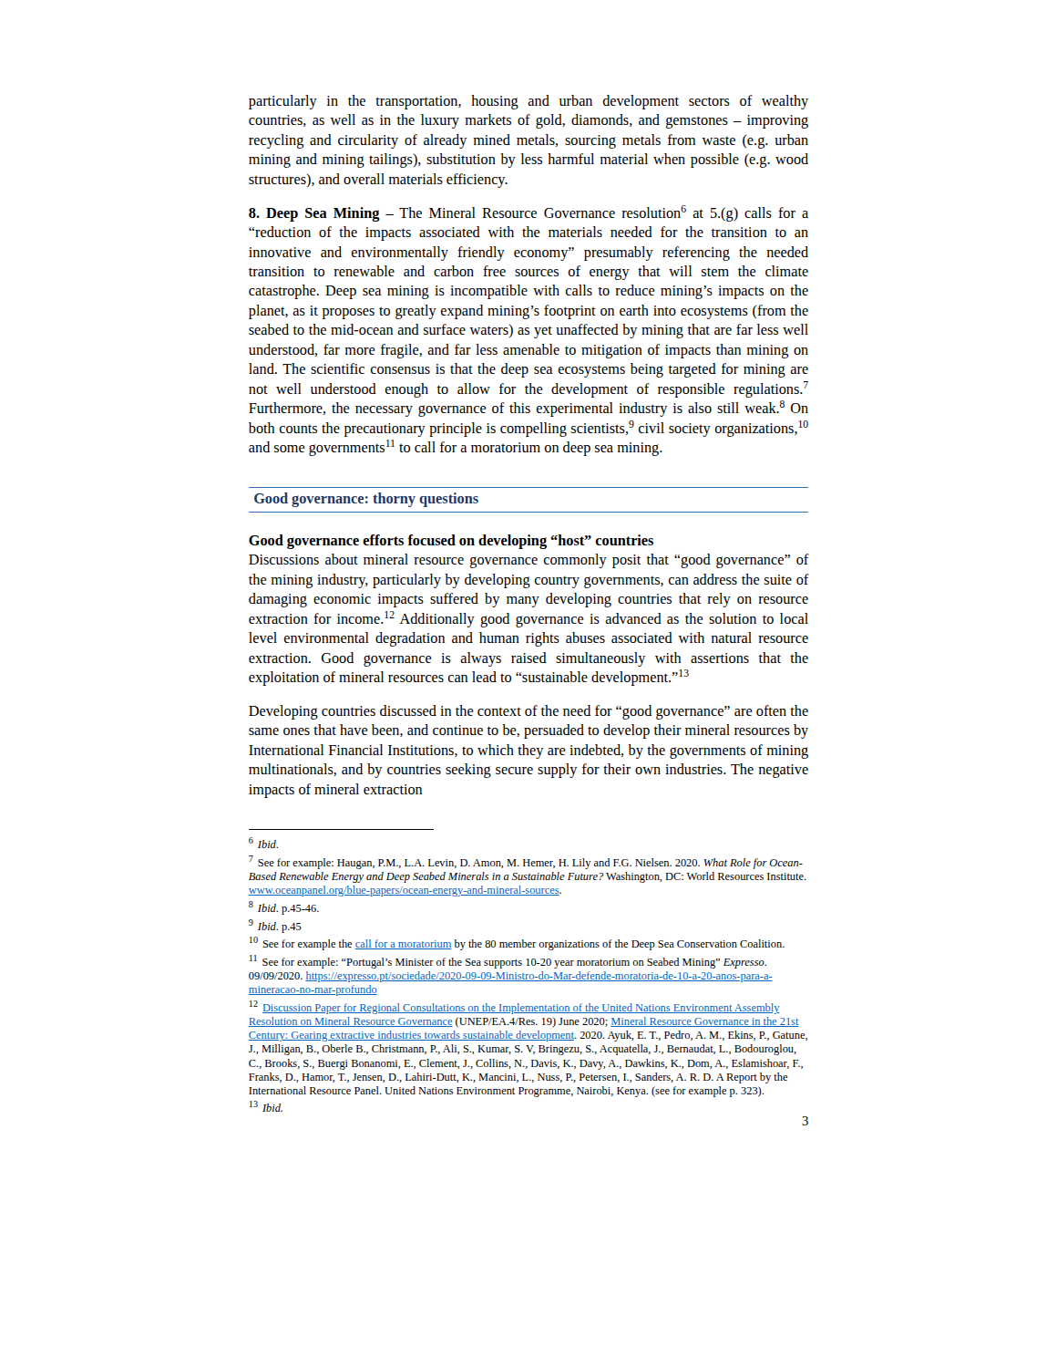particularly in the transportation, housing and urban development sectors of wealthy countries, as well as in the luxury markets of gold, diamonds, and gemstones – improving recycling and circularity of already mined metals, sourcing metals from waste (e.g. urban mining and mining tailings), substitution by less harmful material when possible (e.g. wood structures), and overall materials efficiency.
8. Deep Sea Mining – The Mineral Resource Governance resolution6 at 5.(g) calls for a “reduction of the impacts associated with the materials needed for the transition to an innovative and environmentally friendly economy” presumably referencing the needed transition to renewable and carbon free sources of energy that will stem the climate catastrophe. Deep sea mining is incompatible with calls to reduce mining’s impacts on the planet, as it proposes to greatly expand mining’s footprint on earth into ecosystems (from the seabed to the mid-ocean and surface waters) as yet unaffected by mining that are far less well understood, far more fragile, and far less amenable to mitigation of impacts than mining on land. The scientific consensus is that the deep sea ecosystems being targeted for mining are not well understood enough to allow for the development of responsible regulations.7 Furthermore, the necessary governance of this experimental industry is also still weak.8 On both counts the precautionary principle is compelling scientists,9 civil society organizations,10 and some governments11 to call for a moratorium on deep sea mining.
Good governance: thorny questions
Good governance efforts focused on developing “host” countries
Discussions about mineral resource governance commonly posit that “good governance” of the mining industry, particularly by developing country governments, can address the suite of damaging economic impacts suffered by many developing countries that rely on resource extraction for income.12 Additionally good governance is advanced as the solution to local level environmental degradation and human rights abuses associated with natural resource extraction. Good governance is always raised simultaneously with assertions that the exploitation of mineral resources can lead to “sustainable development.”13
Developing countries discussed in the context of the need for “good governance” are often the same ones that have been, and continue to be, persuaded to develop their mineral resources by International Financial Institutions, to which they are indebted, by the governments of mining multinationals, and by countries seeking secure supply for their own industries. The negative impacts of mineral extraction
6 Ibid.
7 See for example: Haugan, P.M., L.A. Levin, D. Amon, M. Hemer, H. Lily and F.G. Nielsen. 2020. What Role for Ocean-Based Renewable Energy and Deep Seabed Minerals in a Sustainable Future? Washington, DC: World Resources Institute. www.oceanpanel.org/blue-papers/ocean-energy-and-mineral-sources.
8 Ibid. p.45-46.
9 Ibid. p.45
10 See for example the call for a moratorium by the 80 member organizations of the Deep Sea Conservation Coalition.
11 See for example: “Portugal’s Minister of the Sea supports 10-20 year moratorium on Seabed Mining” Expresso. 09/09/2020. https://expresso.pt/sociedade/2020-09-09-Ministro-do-Mar-defende-moratoria-de-10-a-20-anos-para-a-mineracao-no-mar-profundo
12 Discussion Paper for Regional Consultations on the Implementation of the United Nations Environment Assembly Resolution on Mineral Resource Governance (UNEP/EA.4/Res. 19) June 2020; Mineral Resource Governance in the 21st Century: Gearing extractive industries towards sustainable development. 2020. Ayuk, E. T., Pedro, A. M., Ekins, P., Gatune, J., Milligan, B., Oberle B., Christmann, P., Ali, S., Kumar, S. V, Bringezu, S., Acquatella, J., Bernaudat, L., Bodouroglou, C., Brooks, S., Buergi Bonanomi, E., Clement, J., Collins, N., Davis, K., Davy, A., Dawkins, K., Dom, A., Eslamishoar, F., Franks, D., Hamor, T., Jensen, D., Lahiri-Dutt, K., Mancini, L., Nuss, P., Petersen, I., Sanders, A. R. D. A Report by the International Resource Panel. United Nations Environment Programme, Nairobi, Kenya. (see for example p. 323).
13 Ibid.
3